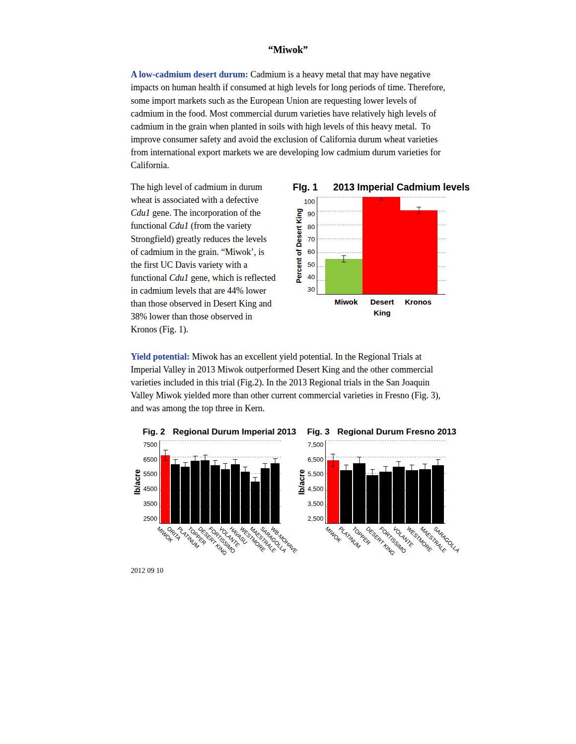“Miwok”
A low-cadmium desert durum: Cadmium is a heavy metal that may have negative impacts on human health if consumed at high levels for long periods of time. Therefore, some import markets such as the European Union are requesting lower levels of cadmium in the food. Most commercial durum varieties have relatively high levels of cadmium in the grain when planted in soils with high levels of this heavy metal. To improve consumer safety and avoid the exclusion of California durum wheat varieties from international export markets we are developing low cadmium durum varieties for California.
The high level of cadmium in durum wheat is associated with a defective Cdu1 gene. The incorporation of the functional Cdu1 (from the variety Strongfield) greatly reduces the levels of cadmium in the grain. “Miwok’, is the first UC Davis variety with a functional Cdu1 gene, which is reflected in cadmium levels that are 44% lower than those observed in Desert King and 38% lower than those observed in Kronos (Fig. 1).
FIg. 12013 Imperial Cadmium levels
Percent of Desert King
100
90
80
70
60
50
40
30
Miwok Desert King Kronos
Yield potential: Miwok has an excellent yield potential. In the Regional Trials at Imperial Valley in 2013 Miwok outperformed Desert King and the other commercial varieties included in this trial (Fig.2). In the 2013 Regional trials in the San Joaquin Valley Miwok yielded more than other current commercial varieties in Fresno (Fig. 3), and was among the top three in Kern.
Fig. 2 Regional Durum Imperial 2013
lb/acre
7500
6500
5500
4500
3500
2500
MIWOK ORITA PLATINUM TOPPER DESERT KING FORTISSIMO VOLANTE HAVASU WESTMORE MAESTRALE SARAGOLLA WB-MOHAVE
Fig. 3 Regional Durum Fresno 2013
lb/acre
7,500
6,500
5,500
4,500
3,500
2,500
MIWOK PLATINUM TOPPER DESERT KING FORTISSIMO VOLANTE WESTMORE MAESTRALE SARAGOLLA
2012 09 10